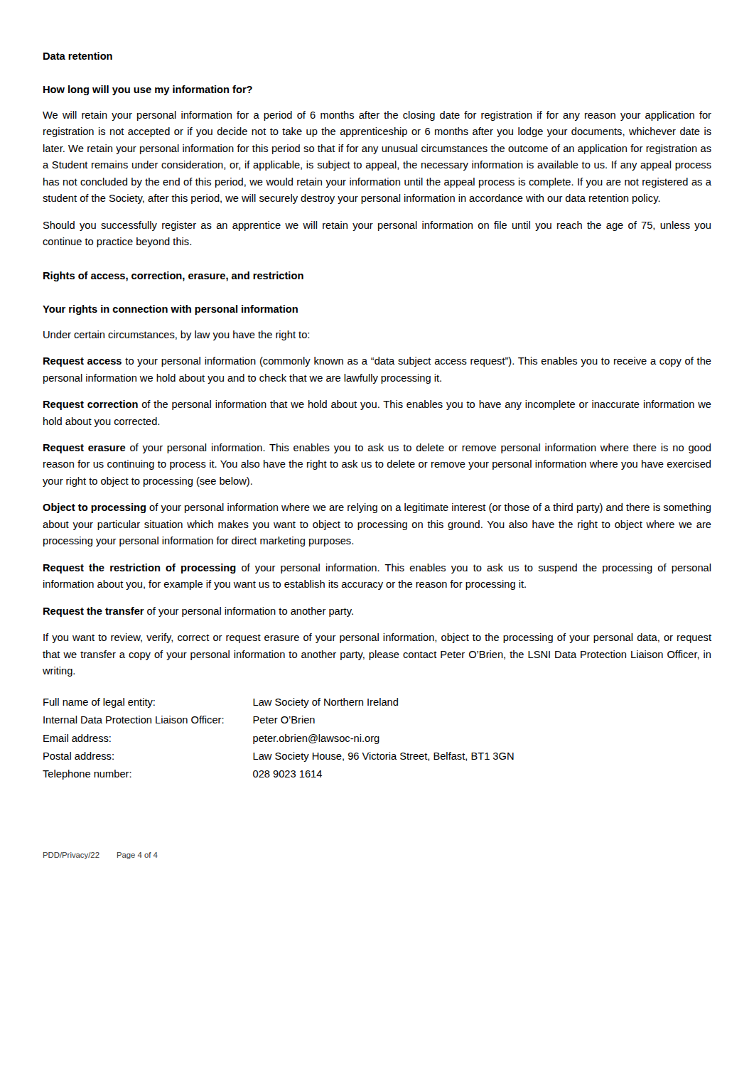Data retention
How long will you use my information for?
We will retain your personal information for a period of 6 months after the closing date for registration if for any reason your application for registration is not accepted or if you decide not to take up the apprenticeship or 6 months after you lodge your documents, whichever date is later. We retain your personal information for this period so that if for any unusual circumstances the outcome of an application for registration as a Student remains under consideration, or, if applicable, is subject to appeal, the necessary information is available to us. If any appeal process has not concluded by the end of this period, we would retain your information until the appeal process is complete. If you are not registered as a student of the Society, after this period, we will securely destroy your personal information in accordance with our data retention policy.
Should you successfully register as an apprentice we will retain your personal information on file until you reach the age of 75, unless you continue to practice beyond this.
Rights of access, correction, erasure, and restriction
Your rights in connection with personal information
Under certain circumstances, by law you have the right to:
Request access to your personal information (commonly known as a “data subject access request”). This enables you to receive a copy of the personal information we hold about you and to check that we are lawfully processing it.
Request correction of the personal information that we hold about you. This enables you to have any incomplete or inaccurate information we hold about you corrected.
Request erasure of your personal information. This enables you to ask us to delete or remove personal information where there is no good reason for us continuing to process it. You also have the right to ask us to delete or remove your personal information where you have exercised your right to object to processing (see below).
Object to processing of your personal information where we are relying on a legitimate interest (or those of a third party) and there is something about your particular situation which makes you want to object to processing on this ground. You also have the right to object where we are processing your personal information for direct marketing purposes.
Request the restriction of processing of your personal information. This enables you to ask us to suspend the processing of personal information about you, for example if you want us to establish its accuracy or the reason for processing it.
Request the transfer of your personal information to another party.
If you want to review, verify, correct or request erasure of your personal information, object to the processing of your personal data, or request that we transfer a copy of your personal information to another party, please contact Peter O’Brien, the LSNI Data Protection Liaison Officer, in writing.
| Full name of legal entity: | Law Society of Northern Ireland |
| Internal Data Protection Liaison Officer: | Peter O’Brien |
| Email address: | peter.obrien@lawsoc-ni.org |
| Postal address: | Law Society House, 96 Victoria Street, Belfast, BT1 3GN |
| Telephone number: | 028 9023 1614 |
PDD/Privacy/22Page 4 of 4